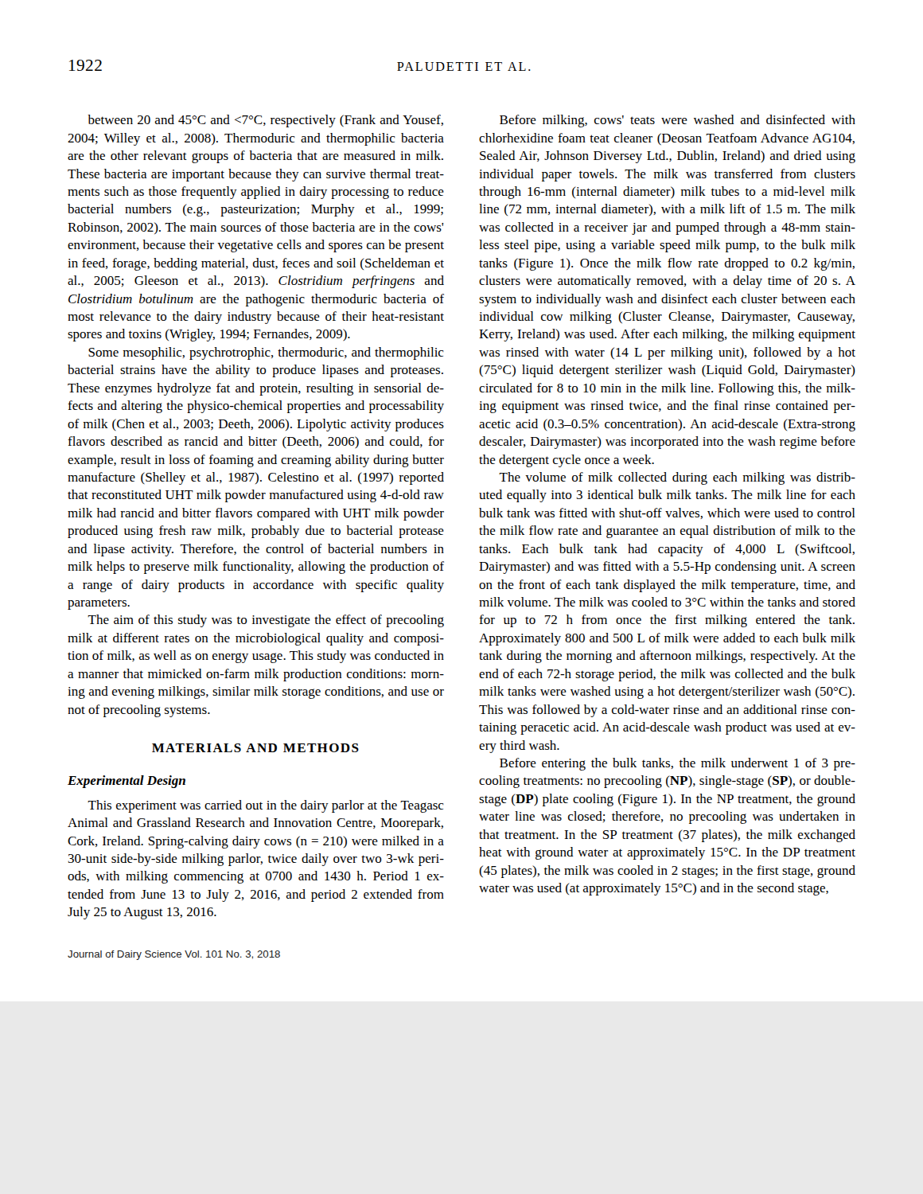1922
PALUDETTI ET AL.
between 20 and 45°C and <7°C, respectively (Frank and Yousef, 2004; Willey et al., 2008). Thermoduric and thermophilic bacteria are the other relevant groups of bacteria that are measured in milk. These bacteria are important because they can survive thermal treatments such as those frequently applied in dairy processing to reduce bacterial numbers (e.g., pasteurization; Murphy et al., 1999; Robinson, 2002). The main sources of those bacteria are in the cows' environment, because their vegetative cells and spores can be present in feed, forage, bedding material, dust, feces and soil (Scheldeman et al., 2005; Gleeson et al., 2013). Clostridium perfringens and Clostridium botulinum are the pathogenic thermoduric bacteria of most relevance to the dairy industry because of their heat-resistant spores and toxins (Wrigley, 1994; Fernandes, 2009).
Some mesophilic, psychrotrophic, thermoduric, and thermophilic bacterial strains have the ability to produce lipases and proteases. These enzymes hydrolyze fat and protein, resulting in sensorial defects and altering the physico-chemical properties and processability of milk (Chen et al., 2003; Deeth, 2006). Lipolytic activity produces flavors described as rancid and bitter (Deeth, 2006) and could, for example, result in loss of foaming and creaming ability during butter manufacture (Shelley et al., 1987). Celestino et al. (1997) reported that reconstituted UHT milk powder manufactured using 4-d-old raw milk had rancid and bitter flavors compared with UHT milk powder produced using fresh raw milk, probably due to bacterial protease and lipase activity. Therefore, the control of bacterial numbers in milk helps to preserve milk functionality, allowing the production of a range of dairy products in accordance with specific quality parameters.
The aim of this study was to investigate the effect of precooling milk at different rates on the microbiological quality and composition of milk, as well as on energy usage. This study was conducted in a manner that mimicked on-farm milk production conditions: morning and evening milkings, similar milk storage conditions, and use or not of precooling systems.
MATERIALS AND METHODS
Experimental Design
This experiment was carried out in the dairy parlor at the Teagasc Animal and Grassland Research and Innovation Centre, Moorepark, Cork, Ireland. Spring-calving dairy cows (n = 210) were milked in a 30-unit side-by-side milking parlor, twice daily over two 3-wk periods, with milking commencing at 0700 and 1430 h. Period 1 extended from June 13 to July 2, 2016, and period 2 extended from July 25 to August 13, 2016.
Before milking, cows' teats were washed and disinfected with chlorhexidine foam teat cleaner (Deosan Teatfoam Advance AG104, Sealed Air, Johnson Diversey Ltd., Dublin, Ireland) and dried using individual paper towels. The milk was transferred from clusters through 16-mm (internal diameter) milk tubes to a mid-level milk line (72 mm, internal diameter), with a milk lift of 1.5 m. The milk was collected in a receiver jar and pumped through a 48-mm stainless steel pipe, using a variable speed milk pump, to the bulk milk tanks (Figure 1). Once the milk flow rate dropped to 0.2 kg/min, clusters were automatically removed, with a delay time of 20 s. A system to individually wash and disinfect each cluster between each individual cow milking (Cluster Cleanse, Dairymaster, Causeway, Kerry, Ireland) was used. After each milking, the milking equipment was rinsed with water (14 L per milking unit), followed by a hot (75°C) liquid detergent sterilizer wash (Liquid Gold, Dairymaster) circulated for 8 to 10 min in the milk line. Following this, the milking equipment was rinsed twice, and the final rinse contained peracetic acid (0.3–0.5% concentration). An acid-descale (Extra-strong descaler, Dairymaster) was incorporated into the wash regime before the detergent cycle once a week.
The volume of milk collected during each milking was distributed equally into 3 identical bulk milk tanks. The milk line for each bulk tank was fitted with shut-off valves, which were used to control the milk flow rate and guarantee an equal distribution of milk to the tanks. Each bulk tank had capacity of 4,000 L (Swiftcool, Dairymaster) and was fitted with a 5.5-Hp condensing unit. A screen on the front of each tank displayed the milk temperature, time, and milk volume. The milk was cooled to 3°C within the tanks and stored for up to 72 h from once the first milking entered the tank. Approximately 800 and 500 L of milk were added to each bulk milk tank during the morning and afternoon milkings, respectively. At the end of each 72-h storage period, the milk was collected and the bulk milk tanks were washed using a hot detergent/sterilizer wash (50°C). This was followed by a cold-water rinse and an additional rinse containing peracetic acid. An acid-descale wash product was used at every third wash.
Before entering the bulk tanks, the milk underwent 1 of 3 precooling treatments: no precooling (NP), single-stage (SP), or double-stage (DP) plate cooling (Figure 1). In the NP treatment, the ground water line was closed; therefore, no precooling was undertaken in that treatment. In the SP treatment (37 plates), the milk exchanged heat with ground water at approximately 15°C. In the DP treatment (45 plates), the milk was cooled in 2 stages; in the first stage, ground water was used (at approximately 15°C) and in the second stage,
Journal of Dairy Science Vol. 101 No. 3, 2018